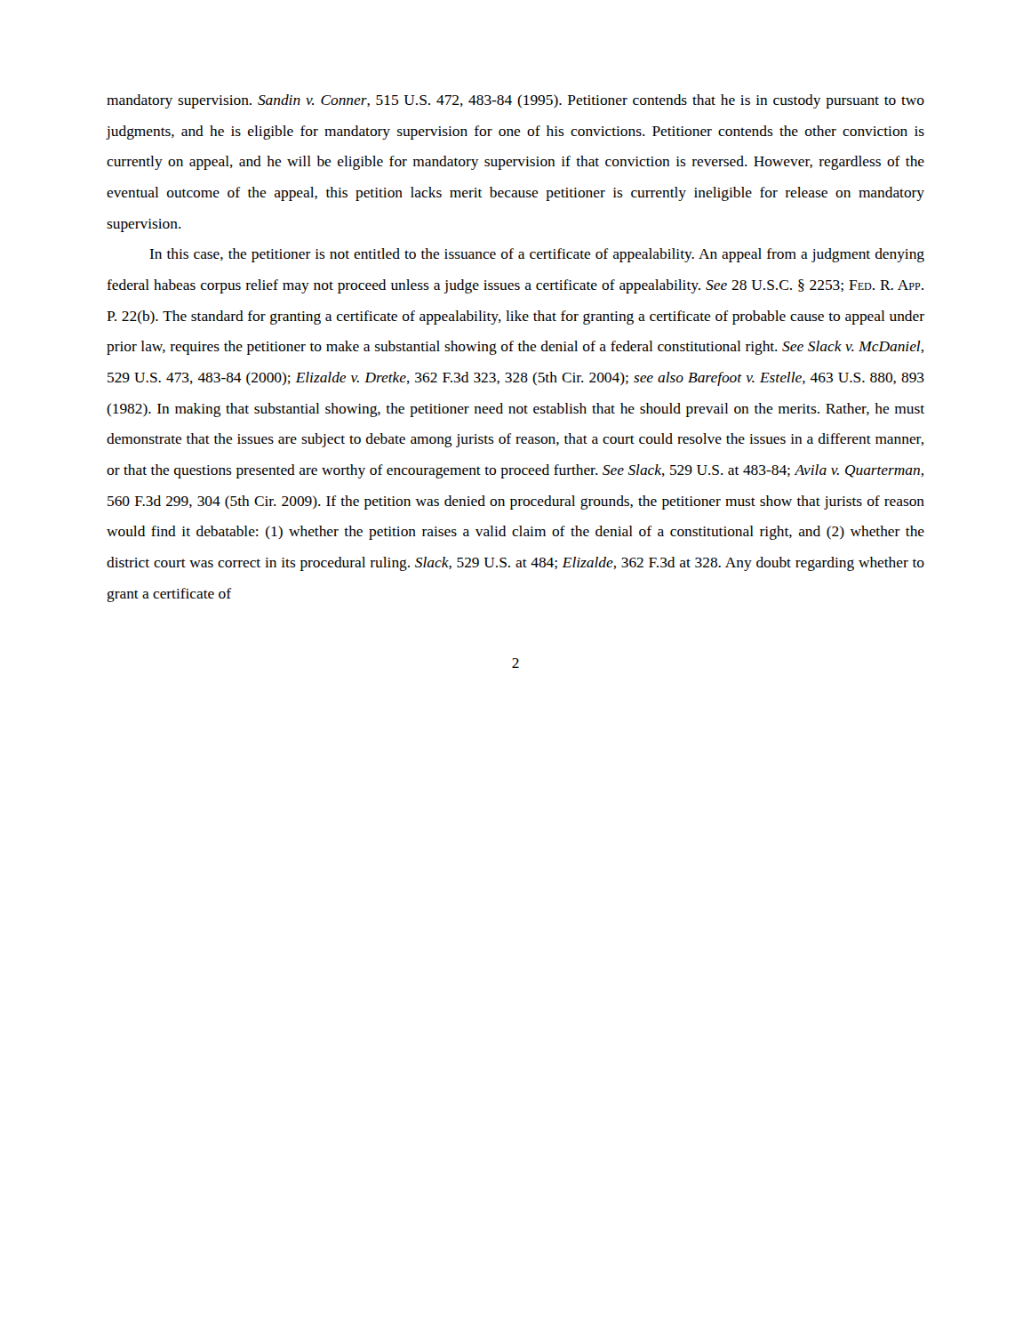mandatory supervision. Sandin v. Conner, 515 U.S. 472, 483-84 (1995). Petitioner contends that he is in custody pursuant to two judgments, and he is eligible for mandatory supervision for one of his convictions. Petitioner contends the other conviction is currently on appeal, and he will be eligible for mandatory supervision if that conviction is reversed. However, regardless of the eventual outcome of the appeal, this petition lacks merit because petitioner is currently ineligible for release on mandatory supervision.
In this case, the petitioner is not entitled to the issuance of a certificate of appealability. An appeal from a judgment denying federal habeas corpus relief may not proceed unless a judge issues a certificate of appealability. See 28 U.S.C. § 2253; Fed. R. App. P. 22(b). The standard for granting a certificate of appealability, like that for granting a certificate of probable cause to appeal under prior law, requires the petitioner to make a substantial showing of the denial of a federal constitutional right. See Slack v. McDaniel, 529 U.S. 473, 483-84 (2000); Elizalde v. Dretke, 362 F.3d 323, 328 (5th Cir. 2004); see also Barefoot v. Estelle, 463 U.S. 880, 893 (1982). In making that substantial showing, the petitioner need not establish that he should prevail on the merits. Rather, he must demonstrate that the issues are subject to debate among jurists of reason, that a court could resolve the issues in a different manner, or that the questions presented are worthy of encouragement to proceed further. See Slack, 529 U.S. at 483-84; Avila v. Quarterman, 560 F.3d 299, 304 (5th Cir. 2009). If the petition was denied on procedural grounds, the petitioner must show that jurists of reason would find it debatable: (1) whether the petition raises a valid claim of the denial of a constitutional right, and (2) whether the district court was correct in its procedural ruling. Slack, 529 U.S. at 484; Elizalde, 362 F.3d at 328. Any doubt regarding whether to grant a certificate of
2